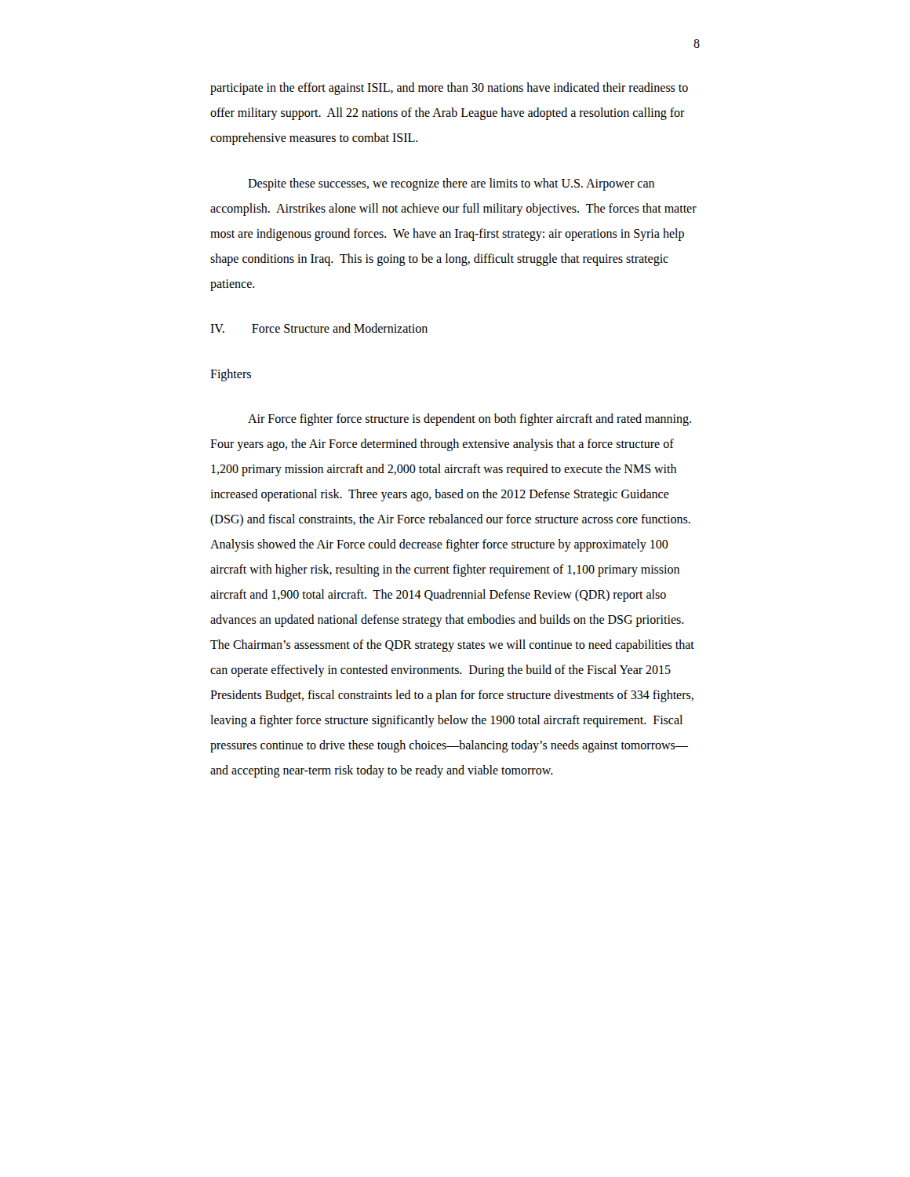8
participate in the effort against ISIL, and more than 30 nations have indicated their readiness to offer military support. All 22 nations of the Arab League have adopted a resolution calling for comprehensive measures to combat ISIL.
Despite these successes, we recognize there are limits to what U.S. Airpower can accomplish. Airstrikes alone will not achieve our full military objectives. The forces that matter most are indigenous ground forces. We have an Iraq-first strategy: air operations in Syria help shape conditions in Iraq. This is going to be a long, difficult struggle that requires strategic patience.
IV. Force Structure and Modernization
Fighters
Air Force fighter force structure is dependent on both fighter aircraft and rated manning. Four years ago, the Air Force determined through extensive analysis that a force structure of 1,200 primary mission aircraft and 2,000 total aircraft was required to execute the NMS with increased operational risk. Three years ago, based on the 2012 Defense Strategic Guidance (DSG) and fiscal constraints, the Air Force rebalanced our force structure across core functions. Analysis showed the Air Force could decrease fighter force structure by approximately 100 aircraft with higher risk, resulting in the current fighter requirement of 1,100 primary mission aircraft and 1,900 total aircraft. The 2014 Quadrennial Defense Review (QDR) report also advances an updated national defense strategy that embodies and builds on the DSG priorities. The Chairman’s assessment of the QDR strategy states we will continue to need capabilities that can operate effectively in contested environments. During the build of the Fiscal Year 2015 Presidents Budget, fiscal constraints led to a plan for force structure divestments of 334 fighters, leaving a fighter force structure significantly below the 1900 total aircraft requirement. Fiscal pressures continue to drive these tough choices—balancing today’s needs against tomorrows—and accepting near-term risk today to be ready and viable tomorrow.